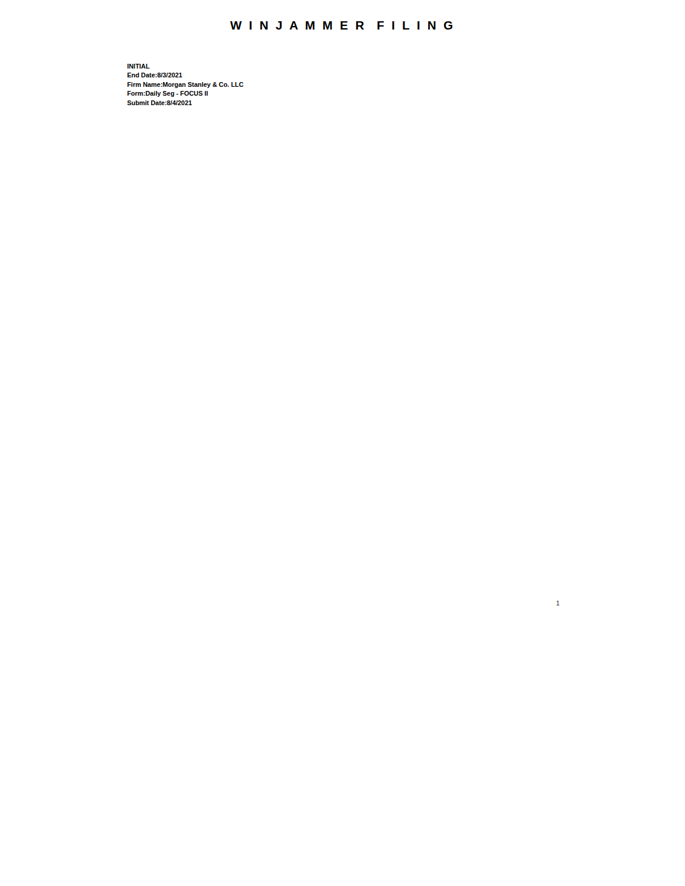W I N J A M M E R F I L I N G
INITIAL
End Date:8/3/2021
Firm Name:Morgan Stanley & Co. LLC
Form:Daily Seg - FOCUS II
Submit Date:8/4/2021
1